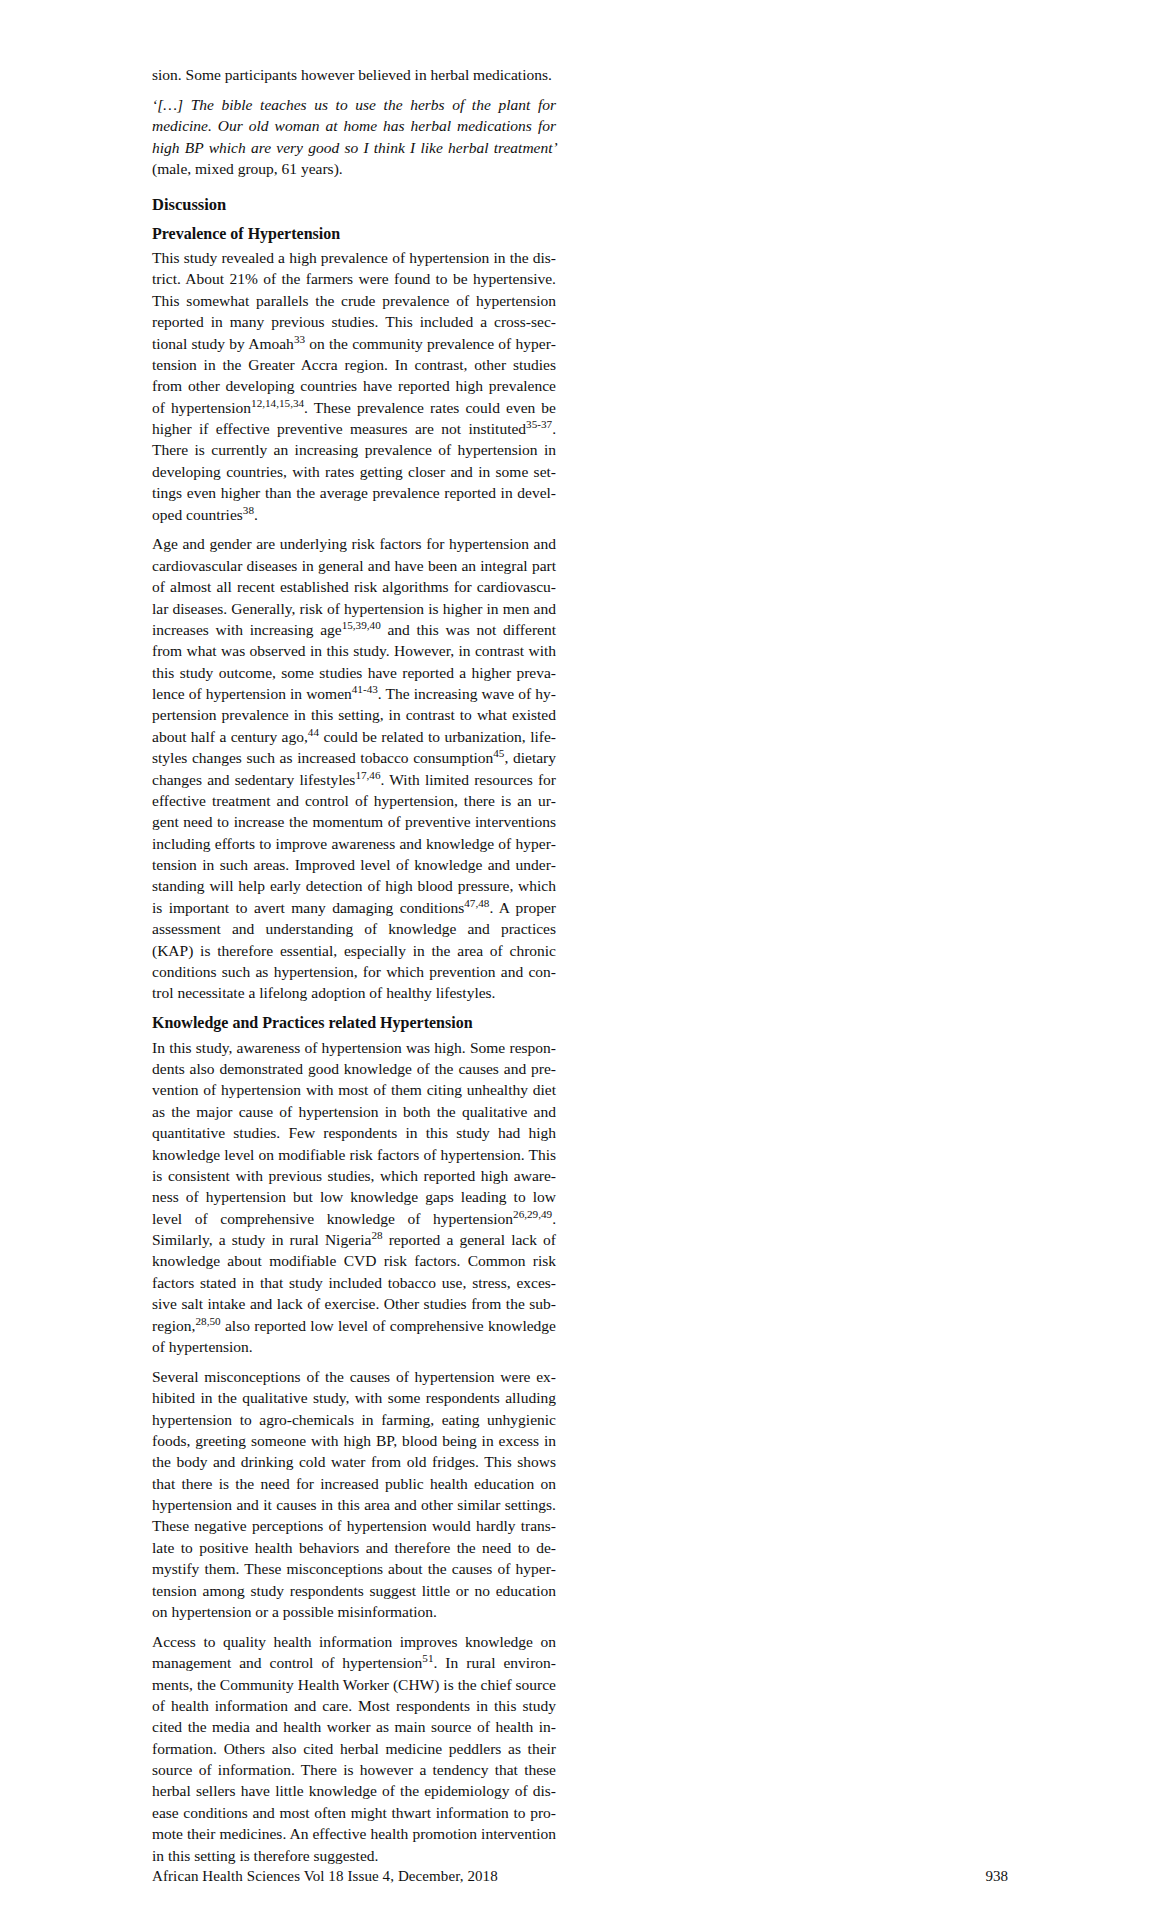sion. Some participants however believed in herbal medications.
‘[…] The bible teaches us to use the herbs of the plant for medicine. Our old woman at home has herbal medications for high BP which are very good so I think I like herbal treatment’ (male, mixed group, 61 years).
Discussion
Prevalence of Hypertension
This study revealed a high prevalence of hypertension in the district. About 21% of the farmers were found to be hypertensive. This somewhat parallels the crude prevalence of hypertension reported in many previous studies. This included a cross-sectional study by Amoah33 on the community prevalence of hypertension in the Greater Accra region. In contrast, other studies from other developing countries have reported high prevalence of hypertension12,14,15,34. These prevalence rates could even be higher if effective preventive measures are not instituted35-37. There is currently an increasing prevalence of hypertension in developing countries, with rates getting closer and in some settings even higher than the average prevalence reported in developed countries38.
Age and gender are underlying risk factors for hypertension and cardiovascular diseases in general and have been an integral part of almost all recent established risk algorithms for cardiovascular diseases. Generally, risk of hypertension is higher in men and increases with increasing age15,39,40 and this was not different from what was observed in this study. However, in contrast with this study outcome, some studies have reported a higher prevalence of hypertension in women41-43. The increasing wave of hypertension prevalence in this setting, in contrast to what existed about half a century ago,44 could be related to urbanization, lifestyles changes such as increased tobacco consumption45, dietary changes and sedentary lifestyles17,46. With limited resources for effective treatment and control of hypertension, there is an urgent need to increase the momentum of preventive interventions including efforts to improve awareness and knowledge of hypertension in such areas. Improved level of knowledge and understanding will help early detection of high blood pressure, which is important to avert many damaging conditions47,48. A proper assessment and understanding of knowledge and practices (KAP) is therefore essential, especially in the area of chronic conditions such as hypertension, for which prevention and control necessitate a lifelong adoption of healthy lifestyles.
Knowledge and Practices related Hypertension
In this study, awareness of hypertension was high. Some respondents also demonstrated good knowledge of the causes and prevention of hypertension with most of them citing unhealthy diet as the major cause of hypertension in both the qualitative and quantitative studies. Few respondents in this study had high knowledge level on modifiable risk factors of hypertension. This is consistent with previous studies, which reported high awareness of hypertension but low knowledge gaps leading to low level of comprehensive knowledge of hypertension26,29,49. Similarly, a study in rural Nigeria28 reported a general lack of knowledge about modifiable CVD risk factors. Common risk factors stated in that study included tobacco use, stress, excessive salt intake and lack of exercise. Other studies from the sub-region,28,50 also reported low level of comprehensive knowledge of hypertension.
Several misconceptions of the causes of hypertension were exhibited in the qualitative study, with some respondents alluding hypertension to agro-chemicals in farming, eating unhygienic foods, greeting someone with high BP, blood being in excess in the body and drinking cold water from old fridges. This shows that there is the need for increased public health education on hypertension and it causes in this area and other similar settings. These negative perceptions of hypertension would hardly translate to positive health behaviors and therefore the need to demystify them. These misconceptions about the causes of hypertension among study respondents suggest little or no education on hypertension or a possible misinformation.
Access to quality health information improves knowledge on management and control of hypertension51. In rural environments, the Community Health Worker (CHW) is the chief source of health information and care. Most respondents in this study cited the media and health worker as main source of health information. Others also cited herbal medicine peddlers as their source of information. There is however a tendency that these herbal sellers have little knowledge of the epidemiology of disease conditions and most often might thwart information to promote their medicines. An effective health promotion intervention in this setting is therefore suggested.
African Health Sciences Vol 18 Issue 4, December, 2018
938